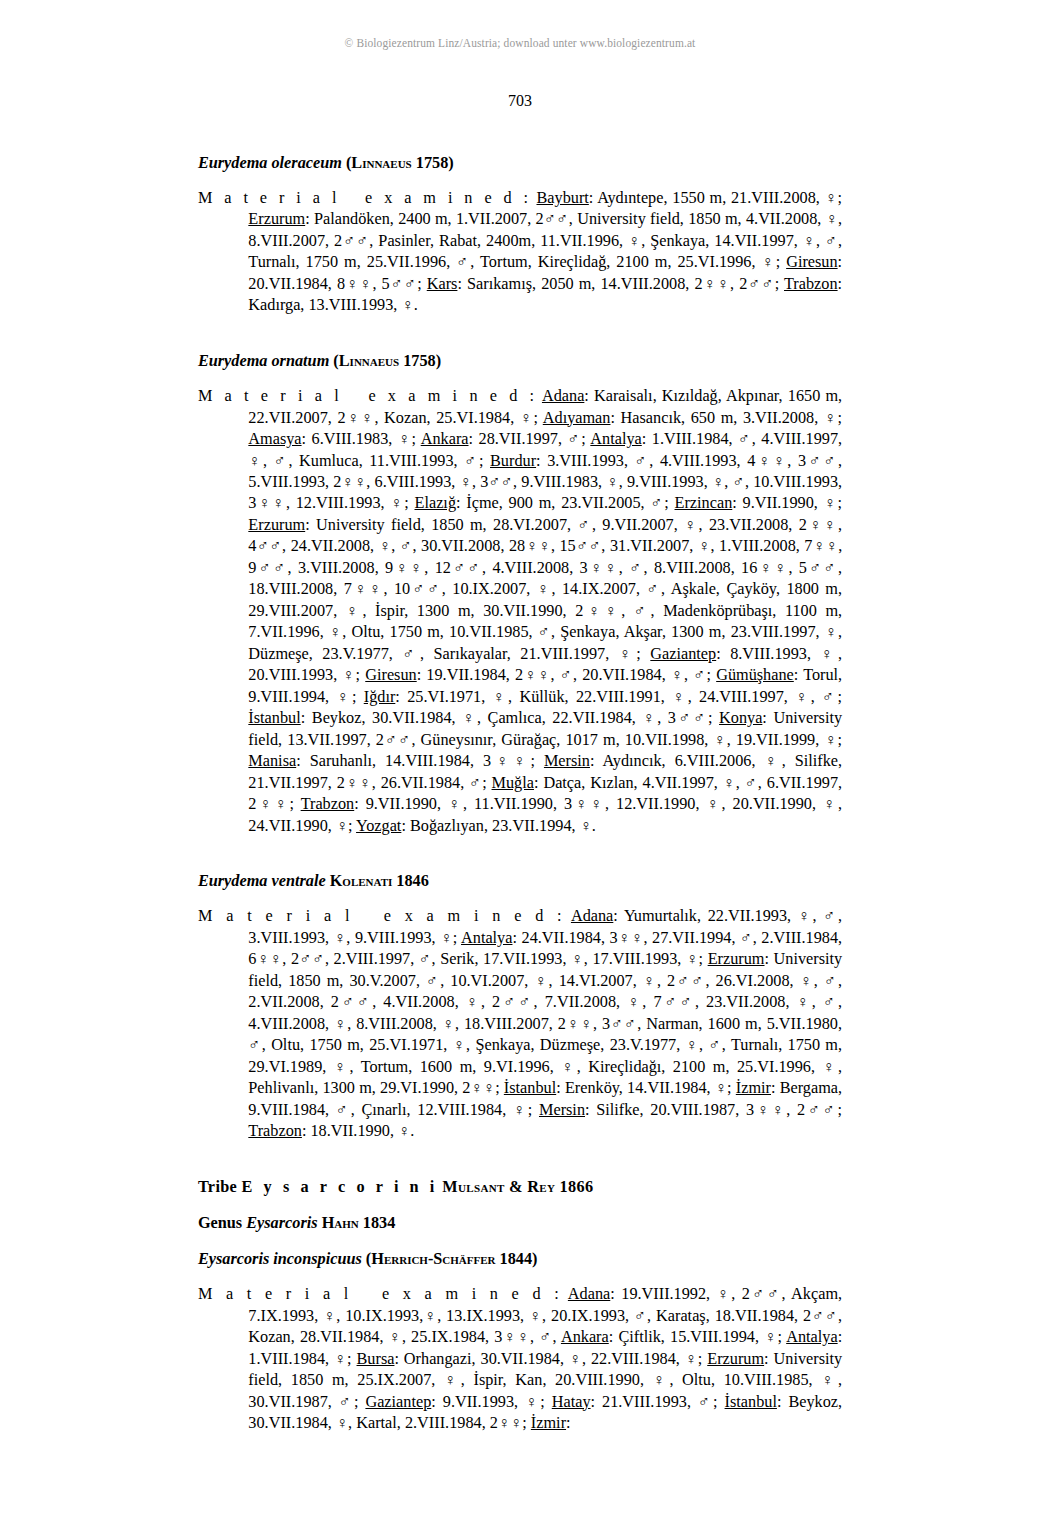© Biologiezentrum Linz/Austria; download unter www.biologiezentrum.at
703
Eurydema oleraceum (Linnaeus 1758)
M a t e r i a l e x a m i n e d : Bayburt: Aydıntepe, 1550 m, 21.VIII.2008, ♀; Erzurum: Palandöken, 2400 m, 1.VII.2007, 2♂♂, University field, 1850 m, 4.VII.2008, ♀, 8.VIII.2007, 2♂♂, Pasinler, Rabat, 2400m, 11.VII.1996, ♀, Şenkaya, 14.VII.1997, ♀, ♂, Turnalı, 1750 m, 25.VII.1996, ♂, Tortum, Kireçlidağ, 2100 m, 25.VI.1996, ♀; Giresun: 20.VII.1984, 8♀♀, 5♂♂; Kars: Sarıkamış, 2050 m, 14.VIII.2008, 2♀♀, 2♂♂; Trabzon: Kadırga, 13.VIII.1993, ♀.
Eurydema ornatum (Linnaeus 1758)
M a t e r i a l e x a m i n e d : Adana: Karaisalı, Kızıldağ, Akpınar, 1650 m, 22.VII.2007, 2♀♀, Kozan, 25.VI.1984, ♀; Adıyaman: Hasancık, 650 m, 3.VII.2008, ♀; Amasya: 6.VIII.1983, ♀; Ankara: 28.VII.1997, ♂; Antalya: 1.VIII.1984, ♂, 4.VIII.1997, ♀, ♂, Kumluca, 11.VIII.1993, ♂; Burdur: 3.VIII.1993, ♂, 4.VIII.1993, 4♀♀, 3♂♂, 5.VIII.1993, 2♀♀, 6.VIII.1993, ♀, 3♂♂, 9.VIII.1983, ♀, 9.VIII.1993, ♀, ♂, 10.VIII.1993, 3♀♀, 12.VIII.1993, ♀; Elazığ: İçme, 900 m, 23.VII.2005, ♂; Erzincan: 9.VII.1990, ♀; Erzurum: University field, 1850 m, 28.VI.2007, ♂, 9.VII.2007, ♀, 23.VII.2008, 2♀♀, 4♂♂, 24.VII.2008, ♀, ♂, 30.VII.2008, 28♀♀, 15♂♂, 31.VII.2007, ♀, 1.VIII.2008, 7♀♀, 9♂♂, 3.VIII.2008, 9♀♀, 12♂♂, 4.VIII.2008, 3♀♀, ♂, 8.VIII.2008, 16♀♀, 5♂♂, 18.VIII.2008, 7♀♀, 10♂♂, 10.IX.2007, ♀, 14.IX.2007, ♂, Aşkale, Çayköy, 1800 m, 29.VIII.2007, ♀, İspir, 1300 m, 30.VII.1990, 2♀♀, ♂, Madenköprübaşı, 1100 m, 7.VII.1996, ♀, Oltu, 1750 m, 10.VII.1985, ♂, Şenkaya, Akşar, 1300 m, 23.VIII.1997, ♀, Düzmeşe, 23.V.1977, ♂, Sarıkayalar, 21.VIII.1997, ♀; Gaziantep: 8.VIII.1993, ♀, 20.VIII.1993, ♀; Giresun: 19.VII.1984, 2♀♀, ♂, 20.VII.1984, ♀, ♂; Gümüşhane: Torul, 9.VIII.1994, ♀; Iğdır: 25.VI.1971, ♀, Küllük, 22.VIII.1991, ♀, 24.VIII.1997, ♀, ♂; İstanbul: Beykoz, 30.VII.1984, ♀, Çamlıca, 22.VII.1984, ♀, 3♂♂; Konya: University field, 13.VII.1997, 2♂♂, Güneysınır, Gürağaç, 1017 m, 10.VII.1998, ♀, 19.VII.1999, ♀; Manisa: Saruhanlı, 14.VIII.1984, 3♀♀; Mersin: Aydıncık, 6.VIII.2006, ♀, Silifke, 21.VII.1997, 2♀♀, 26.VII.1984, ♂; Muğla: Datça, Kızlan, 4.VII.1997, ♀, ♂, 6.VII.1997, 2♀♀; Trabzon: 9.VII.1990, ♀, 11.VII.1990, 3♀♀, 12.VII.1990, ♀, 20.VII.1990, ♀, 24.VII.1990, ♀; Yozgat: Boğazlıyan, 23.VII.1994, ♀.
Eurydema ventrale Kolenati 1846
M a t e r i a l e x a m i n e d : Adana: Yumurtalık, 22.VII.1993, ♀, ♂, 3.VIII.1993, ♀, 9.VIII.1993, ♀; Antalya: 24.VII.1984, 3♀♀, 27.VII.1994, ♂, 2.VIII.1984, 6♀♀, 2♂♂, 2.VIII.1997, ♂, Serik, 17.VII.1993, ♀, 17.VIII.1993, ♀; Erzurum: University field, 1850 m, 30.V.2007, ♂, 10.VI.2007, ♀, 14.VI.2007, ♀, 2♂♂, 26.VI.2008, ♀, ♂, 2.VII.2008, 2♂♂, 4.VII.2008, ♀, 2♂♂, 7.VII.2008, ♀, 7♂♂, 23.VII.2008, ♀, ♂, 4.VIII.2008, ♀, 8.VIII.2008, ♀, 18.VIII.2007, 2♀♀, 3♂♂, Narman, 1600 m, 5.VII.1980, ♂, Oltu, 1750 m, 25.VI.1971, ♀, Şenkaya, Düzmeşe, 23.V.1977, ♀, ♂, Turnalı, 1750 m, 29.VI.1989, ♀, Tortum, 1600 m, 9.VI.1996, ♀, Kireçlidağı, 2100 m, 25.VI.1996, ♀, Pehlivanlı, 1300 m, 29.VI.1990, 2♀♀; İstanbul: Erenköy, 14.VII.1984, ♀; İzmir: Bergama, 9.VIII.1984, ♂, Çınarlı, 12.VIII.1984, ♀; Mersin: Silifke, 20.VIII.1987, 3♀♀, 2♂♂; Trabzon: 18.VII.1990, ♀.
Tribe E y s a r c o r i n i Mulsant & Rey 1866
Genus Eysarcoris Hahn 1834
Eysarcoris inconspicuus (Herrich-Schäffer 1844)
M a t e r i a l e x a m i n e d : Adana: 19.VIII.1992, ♀, 2♂♂, Akçam, 7.IX.1993, ♀, 10.IX.1993,♀, 13.IX.1993, ♀, 20.IX.1993, ♂, Karataş, 18.VII.1984, 2♂♂, Kozan, 28.VII.1984, ♀, 25.IX.1984, 3♀♀, ♂, Ankara: Çiftlik, 15.VIII.1994, ♀; Antalya: 1.VIII.1984, ♀; Bursa: Orhangazi, 30.VII.1984, ♀, 22.VIII.1984, ♀; Erzurum: University field, 1850 m, 25.IX.2007, ♀, İspir, Kan, 20.VIII.1990, ♀, Oltu, 10.VIII.1985, ♀, 30.VII.1987, ♂; Gaziantep: 9.VII.1993, ♀; Hatay: 21.VIII.1993, ♂; İstanbul: Beykoz, 30.VII.1984, ♀, Kartal, 2.VIII.1984, 2♀♀; İzmir: